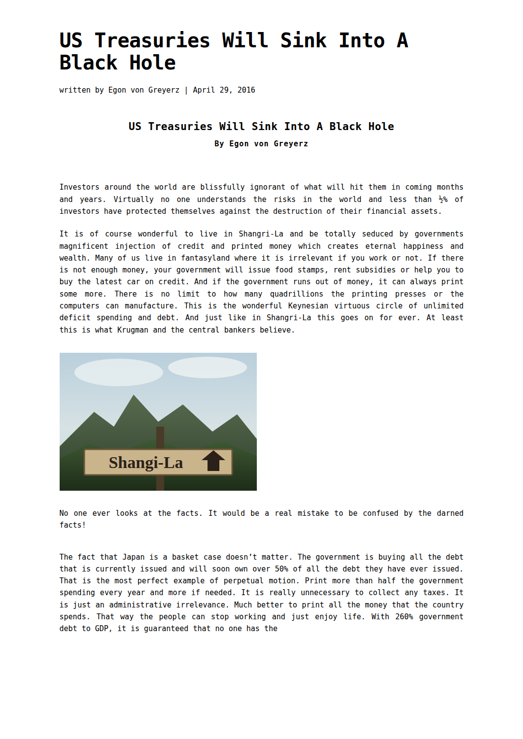US Treasuries Will Sink Into A Black Hole
written by Egon von Greyerz | April 29, 2016
US Treasuries Will Sink Into A Black Hole
By Egon von Greyerz
Investors around the world are blissfully ignorant of what will hit them in coming months and years. Virtually no one understands the risks in the world and less than ½% of investors have protected themselves against the destruction of their financial assets.
It is of course wonderful to live in Shangri-La and be totally seduced by governments magnificent injection of credit and printed money which creates eternal happiness and wealth. Many of us live in fantasyland where it is irrelevant if you work or not. If there is not enough money, your government will issue food stamps, rent subsidies or help you to buy the latest car on credit. And if the government runs out of money, it can always print some more. There is no limit to how many quadrillions the printing presses or the computers can manufacture. This is the wonderful Keynesian virtuous circle of unlimited deficit spending and debt. And just like in Shangri-La this goes on for ever. At least this is what Krugman and the central bankers believe.
No one ever looks at the facts. It would be a real mistake to be confused by the darned facts!
The fact that Japan is a basket case doesn’t matter. The government is buying all the debt that is currently issued and will soon own over 50% of all the debt they have ever issued. That is the most perfect example of perpetual motion. Print more than half the government spending every year and more if needed. It is really unnecessary to collect any taxes. It is just an administrative irrelevance. Much better to print all the money that the country spends. That way the people can stop working and just enjoy life. With 260% government debt to GDP, it is guaranteed that no one has the